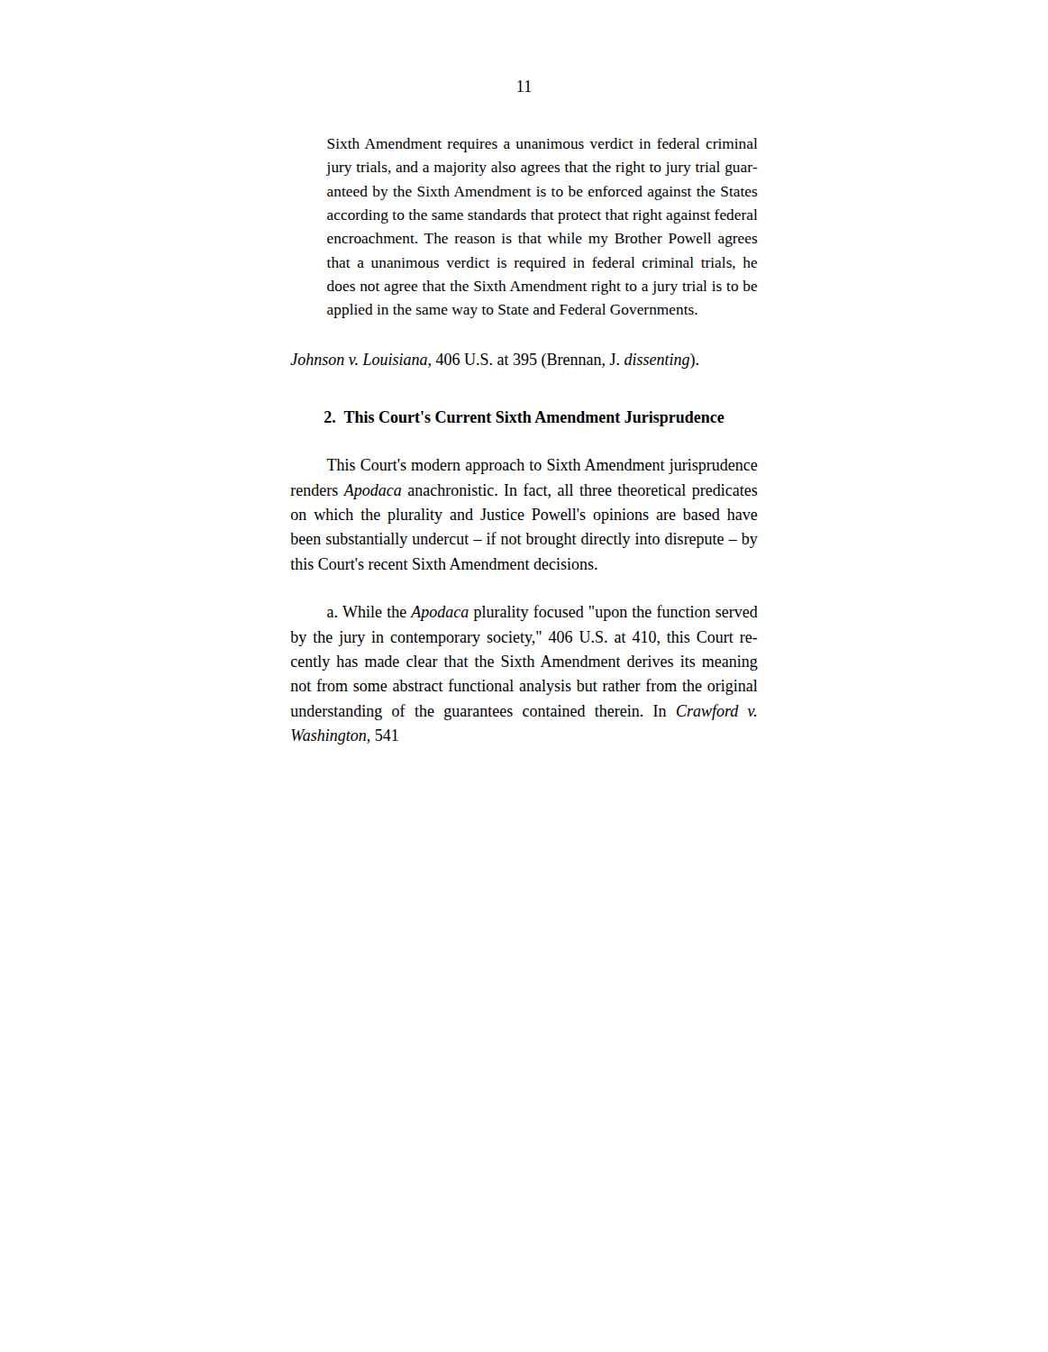11
Sixth Amendment requires a unanimous verdict in federal criminal jury trials, and a majority also agrees that the right to jury trial guaranteed by the Sixth Amendment is to be enforced against the States according to the same standards that protect that right against federal encroachment. The reason is that while my Brother Powell agrees that a unanimous verdict is required in federal criminal trials, he does not agree that the Sixth Amendment right to a jury trial is to be applied in the same way to State and Federal Governments.
Johnson v. Louisiana, 406 U.S. at 395 (Brennan, J. dissenting).
2. This Court's Current Sixth Amendment Jurisprudence
This Court's modern approach to Sixth Amendment jurisprudence renders Apodaca anachronistic. In fact, all three theoretical predicates on which the plurality and Justice Powell's opinions are based have been substantially undercut – if not brought directly into disrepute – by this Court's recent Sixth Amendment decisions.
a. While the Apodaca plurality focused "upon the function served by the jury in contemporary society," 406 U.S. at 410, this Court recently has made clear that the Sixth Amendment derives its meaning not from some abstract functional analysis but rather from the original understanding of the guarantees contained therein. In Crawford v. Washington, 541